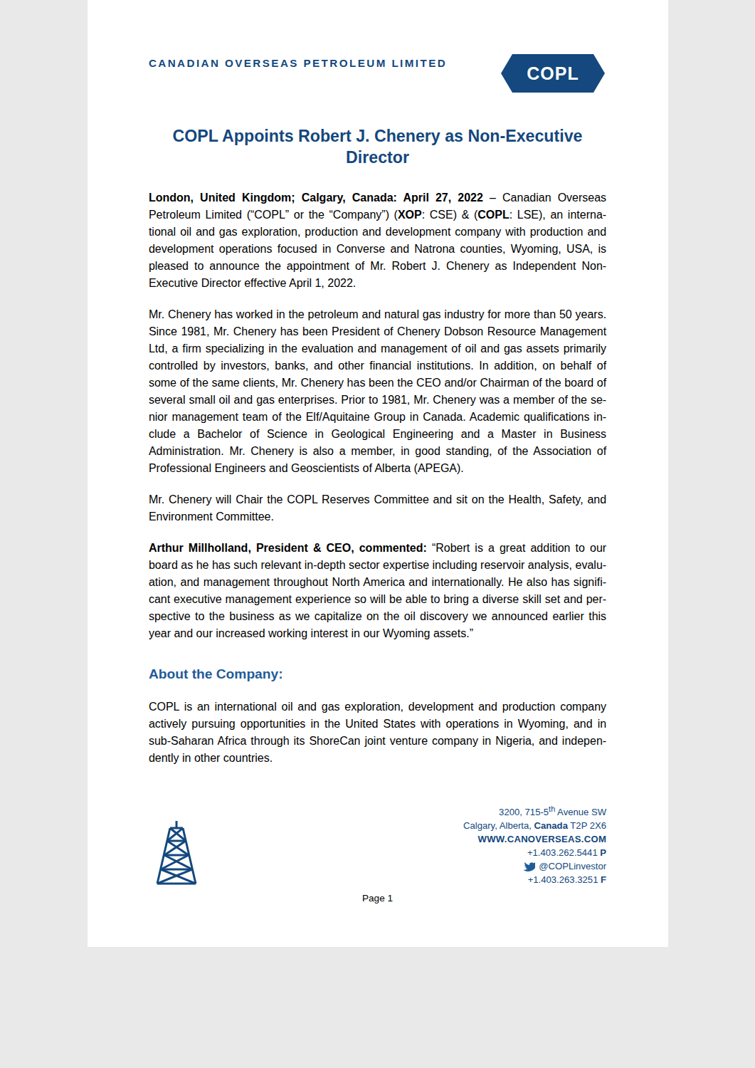Canadian Overseas Petroleum Limited
COPL COPL
COPL Appoints Robert J. Chenery as Non-Executive Director
London, United Kingdom; Calgary, Canada: April 27, 2022 – Canadian Overseas Petroleum Limited (“COPL” or the “Company”) (XOP: CSE) & (COPL: LSE), an international oil and gas exploration, production and development company with production and development operations focused in Converse and Natrona counties, Wyoming, USA, is pleased to announce the appointment of Mr. Robert J. Chenery as Independent Non-Executive Director effective April 1, 2022.
Mr. Chenery has worked in the petroleum and natural gas industry for more than 50 years. Since 1981, Mr. Chenery has been President of Chenery Dobson Resource Management Ltd, a firm specializing in the evaluation and management of oil and gas assets primarily controlled by investors, banks, and other financial institutions. In addition, on behalf of some of the same clients, Mr. Chenery has been the CEO and/or Chairman of the board of several small oil and gas enterprises. Prior to 1981, Mr. Chenery was a member of the senior management team of the Elf/Aquitaine Group in Canada. Academic qualifications include a Bachelor of Science in Geological Engineering and a Master in Business Administration. Mr. Chenery is also a member, in good standing, of the Association of Professional Engineers and Geoscientists of Alberta (APEGA).
Mr. Chenery will Chair the COPL Reserves Committee and sit on the Health, Safety, and Environment Committee.
Arthur Millholland, President & CEO, commented: “Robert is a great addition to our board as he has such relevant in-depth sector expertise including reservoir analysis, evaluation, and management throughout North America and internationally. He also has significant executive management experience so will be able to bring a diverse skill set and perspective to the business as we capitalize on the oil discovery we announced earlier this year and our increased working interest in our Wyoming assets.”
About the Company:
COPL is an international oil and gas exploration, development and production company actively pursuing opportunities in the United States with operations in Wyoming, and in sub-Saharan Africa through its ShoreCan joint venture company in Nigeria, and independently in other countries.
3200, 715-5th Avenue SW
Calgary, Alberta, Canada T2P 2X6
WWW.CANOVERSEAS.COM
+1.403.262.5441 P
@COPLinvestor
+1.403.263.3251 F
Page 1